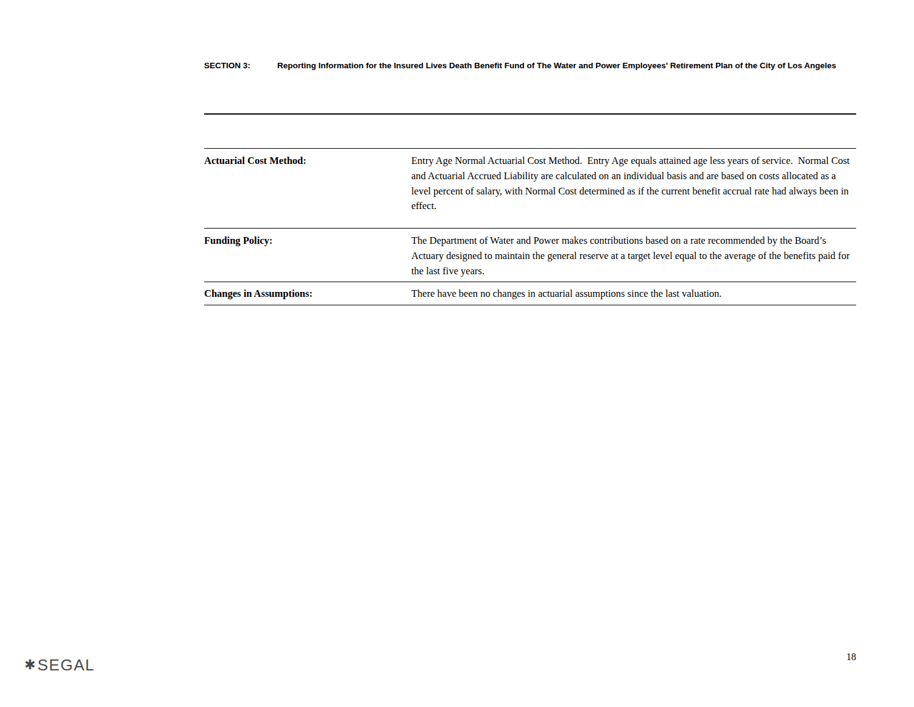SECTION 3: Reporting Information for the Insured Lives Death Benefit Fund of The Water and Power Employees' Retirement Plan of the City of Los Angeles
Actuarial Cost Method:
Entry Age Normal Actuarial Cost Method. Entry Age equals attained age less years of service. Normal Cost and Actuarial Accrued Liability are calculated on an individual basis and are based on costs allocated as a level percent of salary, with Normal Cost determined as if the current benefit accrual rate had always been in effect.
Funding Policy:
The Department of Water and Power makes contributions based on a rate recommended by the Board’s Actuary designed to maintain the general reserve at a target level equal to the average of the benefits paid for the last five years.
Changes in Assumptions:
There have been no changes in actuarial assumptions since the last valuation.
18
✱SEGAL